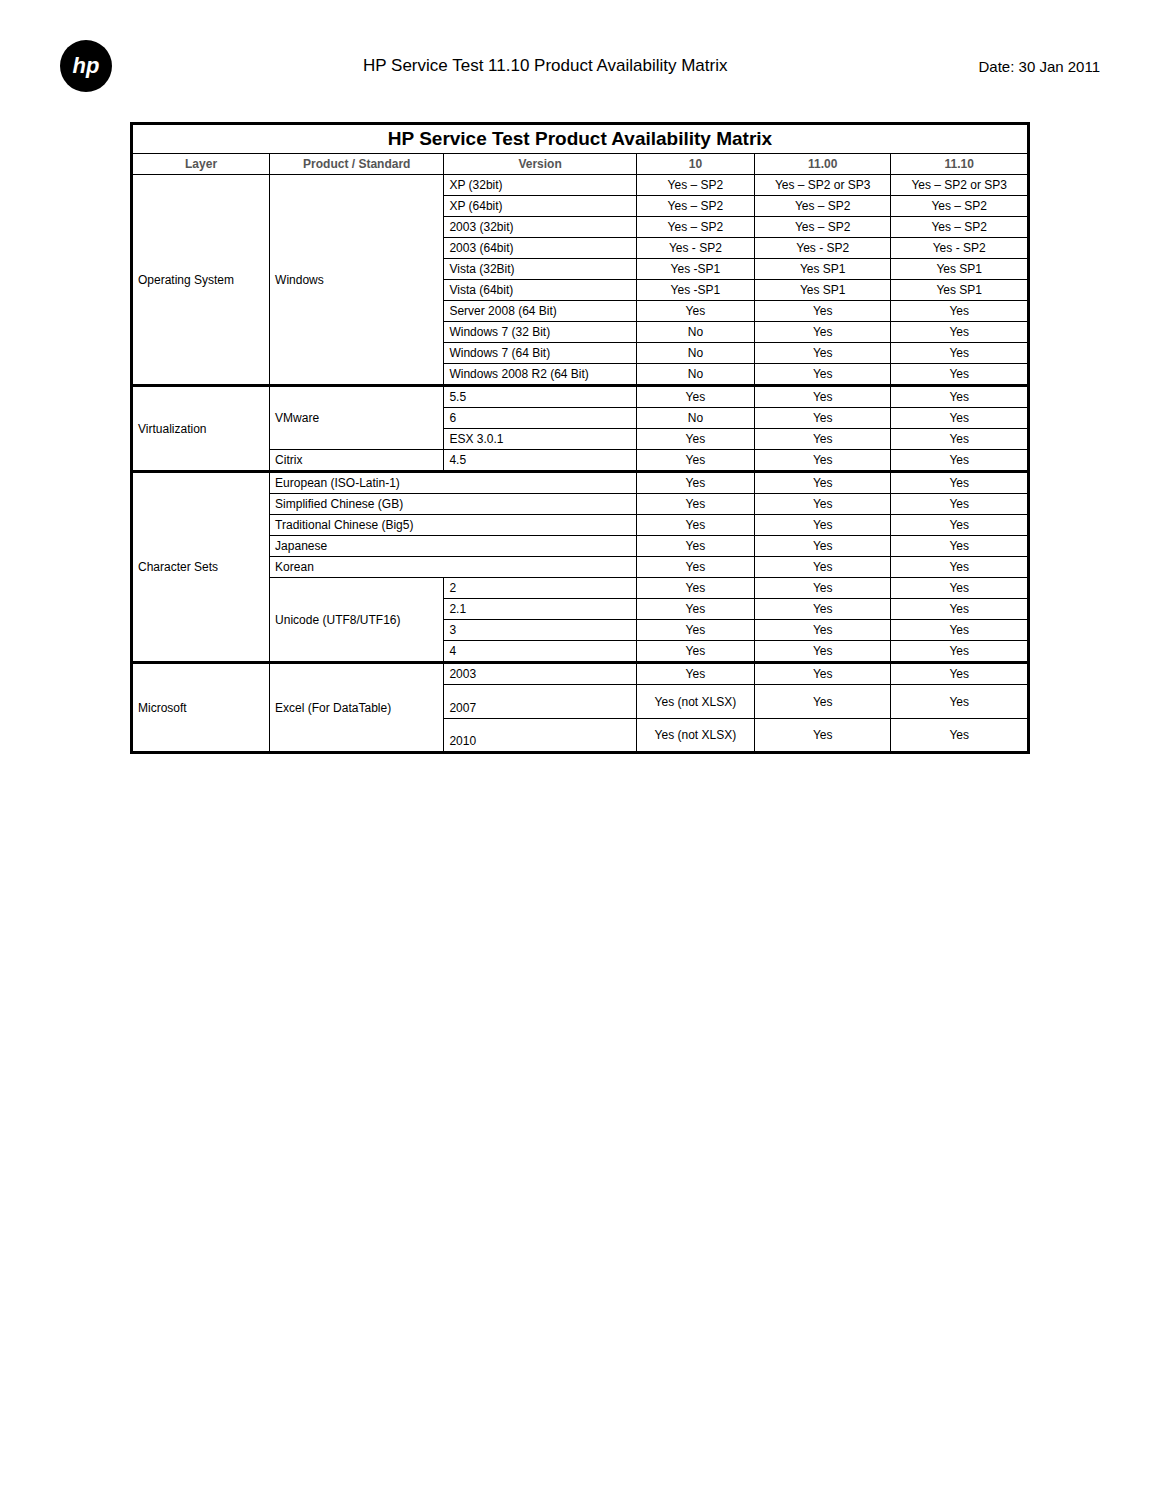hp
HP Service Test 11.10 Product Availability Matrix
Date: 30 Jan 2011
| HP Service Test Product Availability Matrix |
| Layer | Product / Standard | Version | 10 | 11.00 | 11.10 |
| Operating System | Windows | XP (32bit) | Yes – SP2 | Yes – SP2 or SP3 | Yes – SP2 or SP3 |
| XP (64bit) | Yes – SP2 | Yes – SP2 | Yes – SP2 |
| 2003 (32bit) | Yes – SP2 | Yes – SP2 | Yes – SP2 |
| 2003 (64bit) | Yes - SP2 | Yes - SP2 | Yes - SP2 |
| Vista (32Bit) | Yes -SP1 | Yes SP1 | Yes SP1 |
| Vista (64bit) | Yes -SP1 | Yes SP1 | Yes SP1 |
| Server 2008 (64 Bit) | Yes | Yes | Yes |
| Windows 7 (32 Bit) | No | Yes | Yes |
| Windows 7 (64 Bit) | No | Yes | Yes |
| Windows 2008 R2 (64 Bit) | No | Yes | Yes |
| Virtualization | VMware | 5.5 | Yes | Yes | Yes |
| 6 | No | Yes | Yes |
| ESX 3.0.1 | Yes | Yes | Yes |
| Citrix | 4.5 | Yes | Yes | Yes |
| Character Sets | European (ISO-Latin-1) | Yes | Yes | Yes |
| Simplified Chinese (GB) | Yes | Yes | Yes |
| Traditional Chinese (Big5) | Yes | Yes | Yes |
| Japanese | Yes | Yes | Yes |
| Korean | Yes | Yes | Yes |
| Unicode (UTF8/UTF16) | 2 | Yes | Yes | Yes |
| 2.1 | Yes | Yes | Yes |
| 3 | Yes | Yes | Yes |
| 4 | Yes | Yes | Yes |
| Microsoft | Excel (For DataTable) | 2003 | Yes | Yes | Yes |
| 2007 | Yes (not XLSX) | Yes | Yes |
| 2010 | Yes (not XLSX) | Yes | Yes |